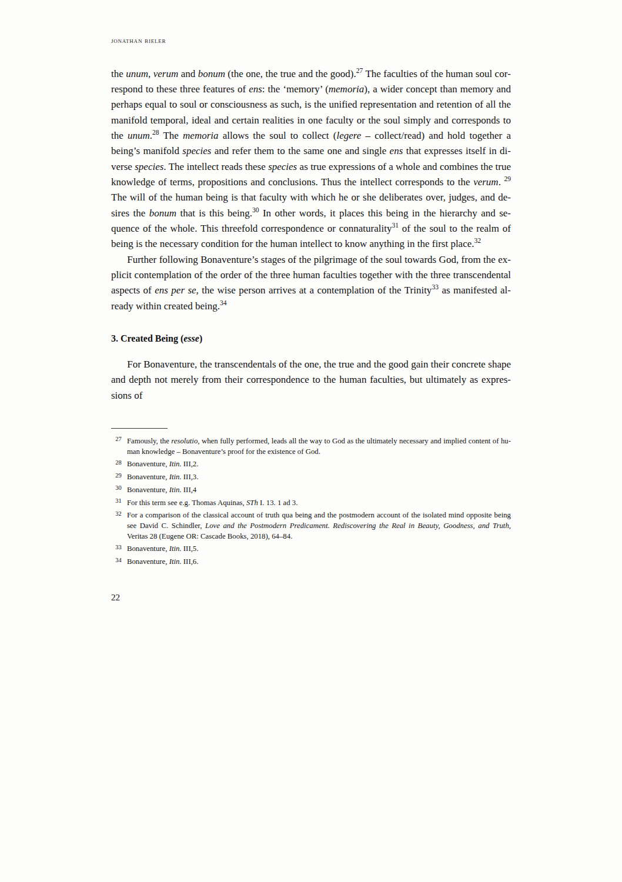Jonathan Bieler
the unum, verum and bonum (the one, the true and the good).27 The faculties of the human soul correspond to these three features of ens: the ‘memory’ (memoria), a wider concept than memory and perhaps equal to soul or consciousness as such, is the unified representation and retention of all the manifold temporal, ideal and certain realities in one faculty or the soul simply and corresponds to the unum.28 The memoria allows the soul to collect (legere – collect/read) and hold together a being’s manifold species and refer them to the same one and single ens that expresses itself in diverse species. The intellect reads these species as true expressions of a whole and combines the true knowledge of terms, propositions and conclusions. Thus the intellect corresponds to the verum. 29 The will of the human being is that faculty with which he or she deliberates over, judges, and desires the bonum that is this being.30 In other words, it places this being in the hierarchy and sequence of the whole. This threefold correspondence or connaturality31 of the soul to the realm of being is the necessary condition for the human intellect to know anything in the first place.32
Further following Bonaventure’s stages of the pilgrimage of the soul towards God, from the explicit contemplation of the order of the three human faculties together with the three transcendental aspects of ens per se, the wise person arrives at a contemplation of the Trinity33 as manifested already within created being.34
3. Created Being (esse)
For Bonaventure, the transcendentals of the one, the true and the good gain their concrete shape and depth not merely from their correspondence to the human faculties, but ultimately as expressions of
27 Famously, the resolutio, when fully performed, leads all the way to God as the ultimately necessary and implied content of human knowledge – Bonaventure’s proof for the existence of God.
28 Bonaventure, Itin. III,2.
29 Bonaventure, Itin. III,3.
30 Bonaventure, Itin. III,4
31 For this term see e.g. Thomas Aquinas, STh I. 13. 1 ad 3.
32 For a comparison of the classical account of truth qua being and the postmodern account of the isolated mind opposite being see David C. Schindler, Love and the Postmodern Predicament. Rediscovering the Real in Beauty, Goodness, and Truth, Veritas 28 (Eugene OR: Cascade Books, 2018), 64–84.
33 Bonaventure, Itin. III,5.
34 Bonaventure, Itin. III,6.
22